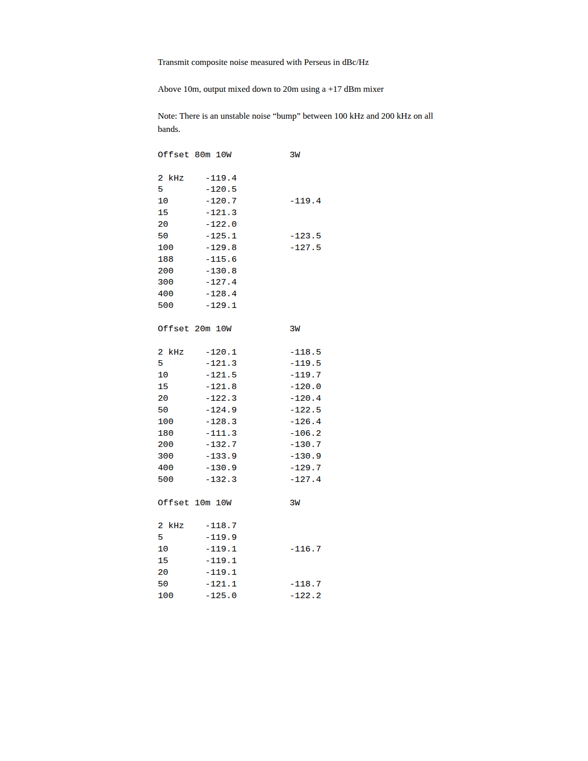Transmit composite noise measured with Perseus in dBc/Hz
Above 10m, output mixed down to 20m using a +17 dBm mixer
Note: There is an unstable noise “bump” between 100 kHz and 200 kHz on all bands.
Offset 80m 10W           3W

2 kHz    -119.4
5        -120.5
10       -120.7          -119.4
15       -121.3
20       -122.0
50       -125.1          -123.5
100      -129.8          -127.5
188      -115.6
200      -130.8
300      -127.4
400      -128.4
500      -129.1

Offset 20m 10W           3W

2 kHz    -120.1          -118.5
5        -121.3          -119.5
10       -121.5          -119.7
15       -121.8          -120.0
20       -122.3          -120.4
50       -124.9          -122.5
100      -128.3          -126.4
180      -111.3          -106.2
200      -132.7          -130.7
300      -133.9          -130.9
400      -130.9          -129.7
500      -132.3          -127.4

Offset 10m 10W           3W

2 kHz    -118.7
5        -119.9
10       -119.1          -116.7
15       -119.1
20       -119.1
50       -121.1          -118.7
100      -125.0          -122.2